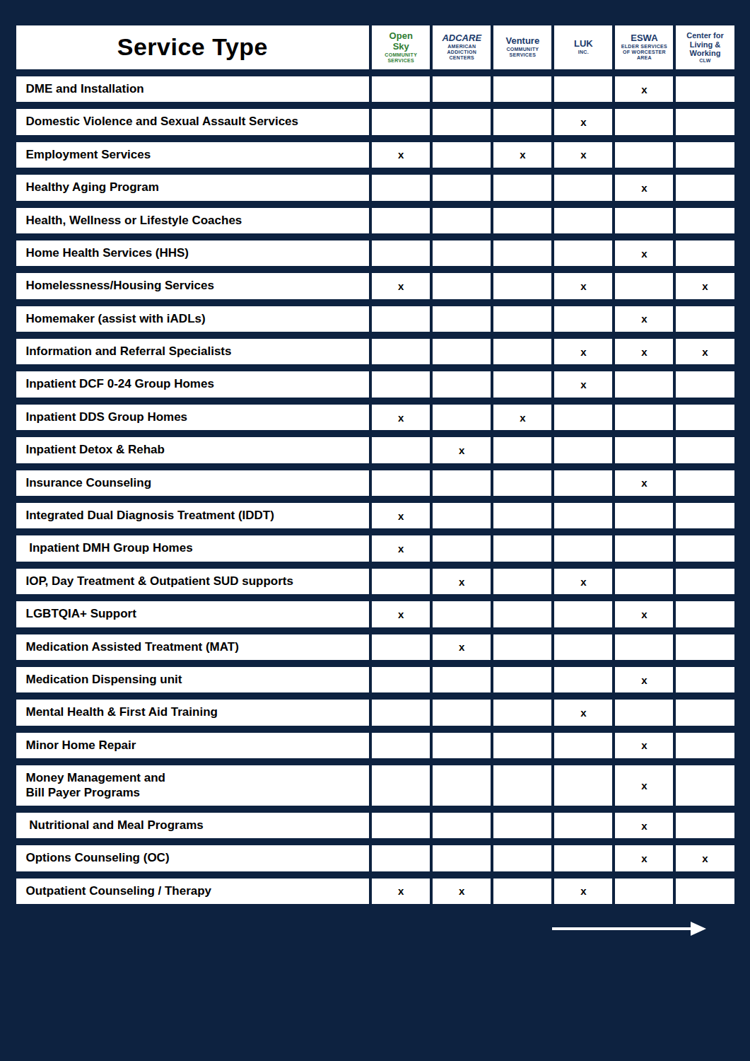| Service Type | Open Sky Community Services | ADCARE American Addiction Centers | Venture Community Services | LUK Inc. | ESWA Elder Services of Worcester Area | Center for Living & Working CLW |
| --- | --- | --- | --- | --- | --- | --- |
| DME and Installation | | | | | x | |
| Domestic Violence and Sexual Assault Services | | | | x | | |
| Employment Services | x | | x | x | | |
| Healthy Aging Program | | | | | x | |
| Health, Wellness or Lifestyle Coaches | | | | | | |
| Home Health Services (HHS) | | | | | x | |
| Homelessness/Housing Services | x | | | x | | x |
| Homemaker (assist with iADLs) | | | | | x | |
| Information and Referral Specialists | | | | x | x | x |
| Inpatient DCF 0-24 Group Homes | | | | x | | |
| Inpatient DDS Group Homes | x | | x | | | |
| Inpatient Detox & Rehab | | x | | | | |
| Insurance Counseling | | | | | x | |
| Integrated Dual Diagnosis Treatment (IDDT) | x | | | | | |
| Inpatient DMH Group Homes | x | | | | | |
| IOP, Day Treatment & Outpatient SUD supports | | x | | x | | |
| LGBTQIA+ Support | x | | | | x | |
| Medication Assisted Treatment (MAT) | | x | | | | |
| Medication Dispensing unit | | | | | x | |
| Mental Health & First Aid Training | | | | x | | |
| Minor Home Repair | | | | | x | |
| Money Management and Bill Payer Programs | | | | | x | |
| Nutritional and Meal Programs | | | | | x | |
| Options Counseling (OC) | | | | | x | x |
| Outpatient Counseling / Therapy | x | x | | x | | |